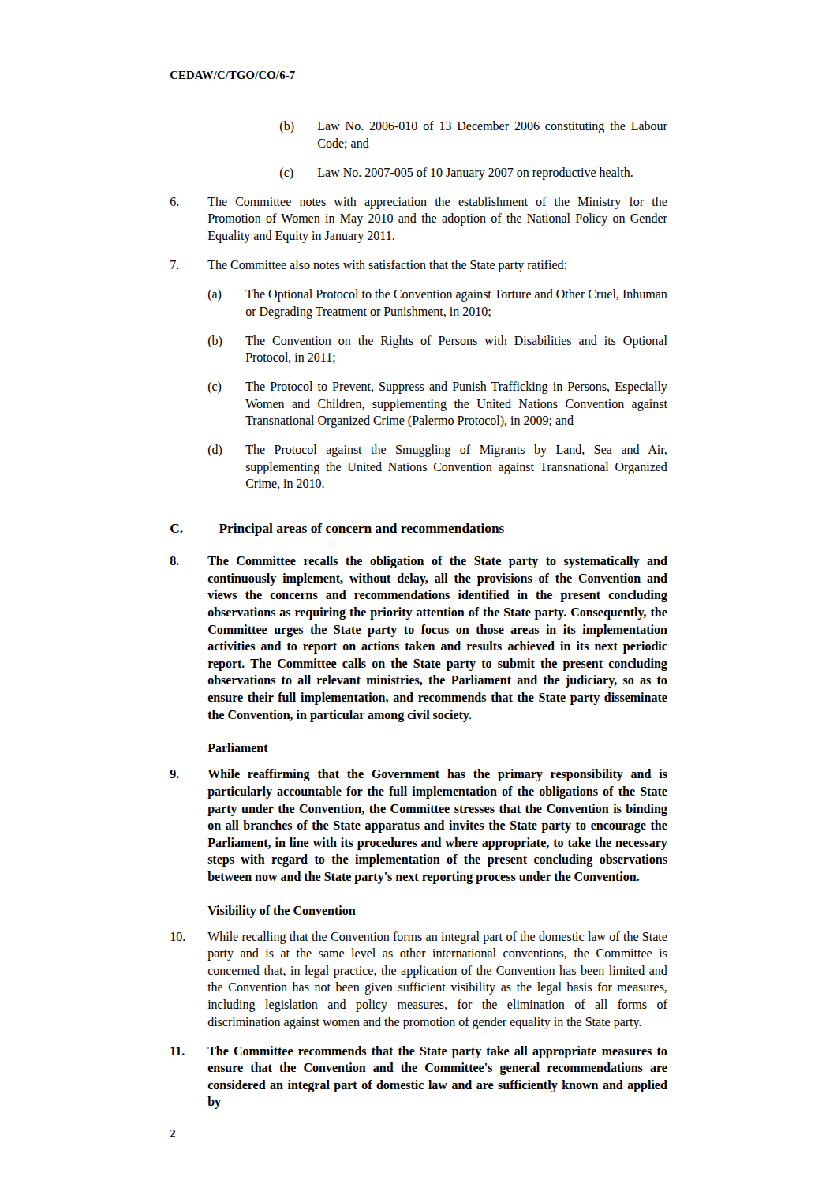CEDAW/C/TGO/CO/6-7
(b)
Law No. 2006-010 of 13 December 2006 constituting the Labour Code; and
(c)
Law No. 2007-005 of 10 January 2007 on reproductive health.
6.
The Committee notes with appreciation the establishment of the Ministry for the Promotion of Women in May 2010 and the adoption of the National Policy on Gender Equality and Equity in January 2011.
7.
The Committee also notes with satisfaction that the State party ratified:
(a)
The Optional Protocol to the Convention against Torture and Other Cruel, Inhuman or Degrading Treatment or Punishment, in 2010;
(b)
The Convention on the Rights of Persons with Disabilities and its Optional Protocol, in 2011;
(c)
The Protocol to Prevent, Suppress and Punish Trafficking in Persons, Especially Women and Children, supplementing the United Nations Convention against Transnational Organized Crime (Palermo Protocol), in 2009; and
(d)
The Protocol against the Smuggling of Migrants by Land, Sea and Air, supplementing the United Nations Convention against Transnational Organized Crime, in 2010.
C. Principal areas of concern and recommendations
8.
The Committee recalls the obligation of the State party to systematically and continuously implement, without delay, all the provisions of the Convention and views the concerns and recommendations identified in the present concluding observations as requiring the priority attention of the State party. Consequently, the Committee urges the State party to focus on those areas in its implementation activities and to report on actions taken and results achieved in its next periodic report. The Committee calls on the State party to submit the present concluding observations to all relevant ministries, the Parliament and the judiciary, so as to ensure their full implementation, and recommends that the State party disseminate the Convention, in particular among civil society.
Parliament
9.
While reaffirming that the Government has the primary responsibility and is particularly accountable for the full implementation of the obligations of the State party under the Convention, the Committee stresses that the Convention is binding on all branches of the State apparatus and invites the State party to encourage the Parliament, in line with its procedures and where appropriate, to take the necessary steps with regard to the implementation of the present concluding observations between now and the State party's next reporting process under the Convention.
Visibility of the Convention
10.
While recalling that the Convention forms an integral part of the domestic law of the State party and is at the same level as other international conventions, the Committee is concerned that, in legal practice, the application of the Convention has been limited and the Convention has not been given sufficient visibility as the legal basis for measures, including legislation and policy measures, for the elimination of all forms of discrimination against women and the promotion of gender equality in the State party.
11.
The Committee recommends that the State party take all appropriate measures to ensure that the Convention and the Committee's general recommendations are considered an integral part of domestic law and are sufficiently known and applied by
2